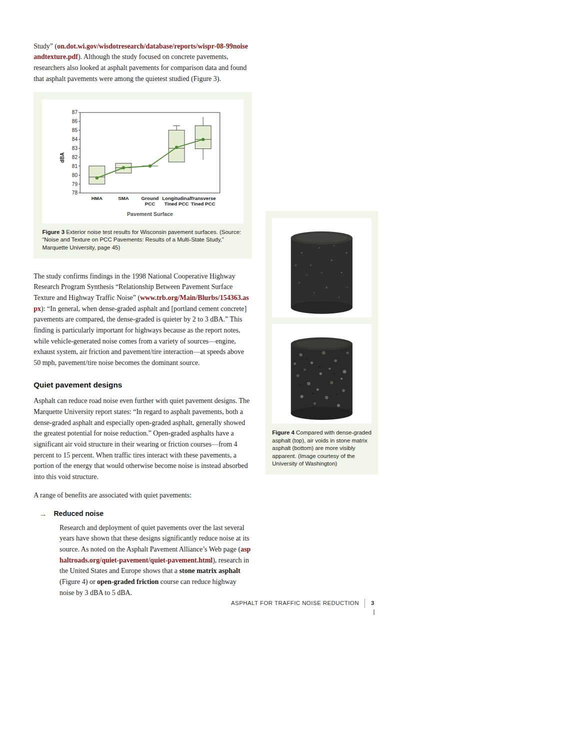Study” (on.dot.wi.gov/wisdotresearch/database/reports/wispr-08-99noise andtexture.pdf). Although the study focused on concrete pavements, researchers also looked at asphalt pavements for comparison data and found that asphalt pavements were among the quietest studied (Figure 3).
87 86 85 84 83 82 81 80 79 78 dBA HMA SMA Ground PCC Longitudinal Tined PCC Transverse Tined PCC Pavement Surface
Figure 3 Exterior noise test results for Wisconsin pavement surfaces. (Source: “Noise and Texture on PCC Pavements: Results of a Multi-State Study,” Marquette University, page 45)
The study confirms findings in the 1998 National Cooperative Highway Research Program Synthesis “Relationship Between Pavement Surface Texture and Highway Traffic Noise” (www.trb.org/Main/Blurbs/154363.aspx): “In general, when dense-graded asphalt and [portland cement concrete] pavements are compared, the dense-graded is quieter by 2 to 3 dBA.” This finding is particularly important for highways because as the report notes, while vehicle-generated noise comes from a variety of sources—engine, exhaust system, air friction and pavement/tire interaction—at speeds above 50 mph, pavement/tire noise becomes the dominant source.
Quiet pavement designs
Asphalt can reduce road noise even further with quiet pavement designs. The Marquette University report states: “In regard to asphalt pavements, both a dense-graded asphalt and especially open-graded asphalt, generally showed the greatest potential for noise reduction.” Open-graded asphalts have a significant air void structure in their wearing or friction courses—from 4 percent to 15 percent. When traffic tires interact with these pavements, a portion of the energy that would otherwise become noise is instead absorbed into this void structure.
A range of benefits are associated with quiet pavements:
Reduced noise
Research and deployment of quiet pavements over the last several years have shown that these designs significantly reduce noise at its source. As noted on the Asphalt Pavement Alliance’s Web page (asphaltroads.org/quiet-pavement/quiet-pavement.html), research in the United States and Europe shows that a stone matrix asphalt (Figure 4) or open-graded friction course can reduce highway noise by 3 dBA to 5 dBA.
Figure 4 Compared with dense-graded asphalt (top), air voids in stone matrix asphalt (bottom) are more visibly apparent. (Image courtesy of the University of Washington)
ASPHALT FOR TRAFFIC NOISE REDUCTION 3